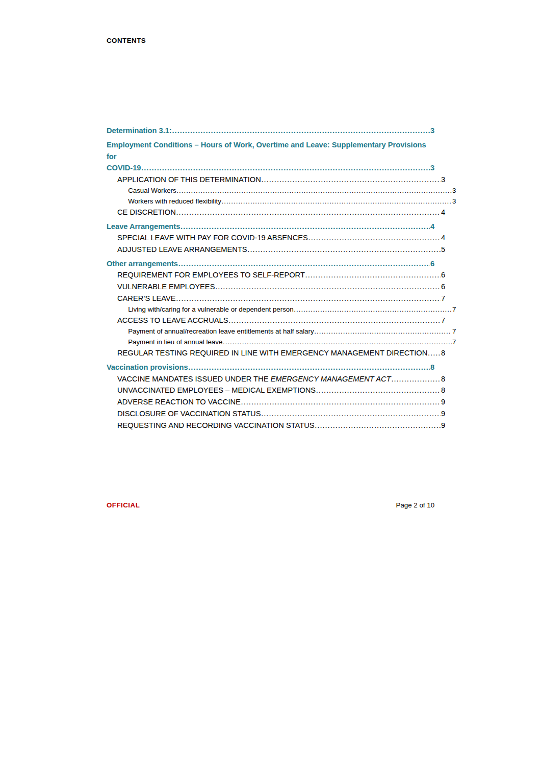CONTENTS
Determination 3.1: ........................................................................................................................... 3
Employment Conditions – Hours of Work, Overtime and Leave: Supplementary Provisions for COVID-19 ....................................................................................................................................... 3
APPLICATION OF THIS DETERMINATION ....................................................................................... 3
Casual Workers ............................................................................................................................. 3
Workers with reduced flexibility ......................................................................................................... 3
CE DISCRETION ............................................................................................................................. 4
Leave Arrangements ..................................................................................................................... 4
SPECIAL LEAVE WITH PAY FOR COVID-19 ABSENCES .................................................................. 4
ADJUSTED LEAVE ARRANGEMENTS ............................................................................................. 5
Other arrangements ....................................................................................................................... 6
REQUIREMENT FOR EMPLOYEES TO SELF-REPORT ....................................................................... 6
VULNERABLE EMPLOYEES ............................................................................................................. 6
CARER’S LEAVE ................................................................................................................................. 7
Living with/caring for a vulnerable or dependent person ..................................................................... 7
ACCESS TO LEAVE ACCRUALS ....................................................................................................... 7
Payment of annual/recreation leave entitlements at half salary ......................................................... 7
Payment in lieu of annual leave ......................................................................................................... 7
REGULAR TESTING REQUIRED IN LINE WITH EMERGENCY MANAGEMENT DIRECTION ........... 8
Vaccination provisions ................................................................................................................. 8
VACCINE MANDATES ISSUED UNDER THE EMERGENCY MANAGEMENT ACT ........................... 8
UNVACCINATED EMPLOYEES – MEDICAL EXEMPTIONS .............................................................. 8
ADVERSE REACTION TO VACCINE ................................................................................................. 9
DISCLOSURE OF VACCINATION STATUS ......................................................................................... 9
REQUESTING AND RECORDING VACCINATION STATUS ............................................................. 9
OFFICIAL Page 2 of 10